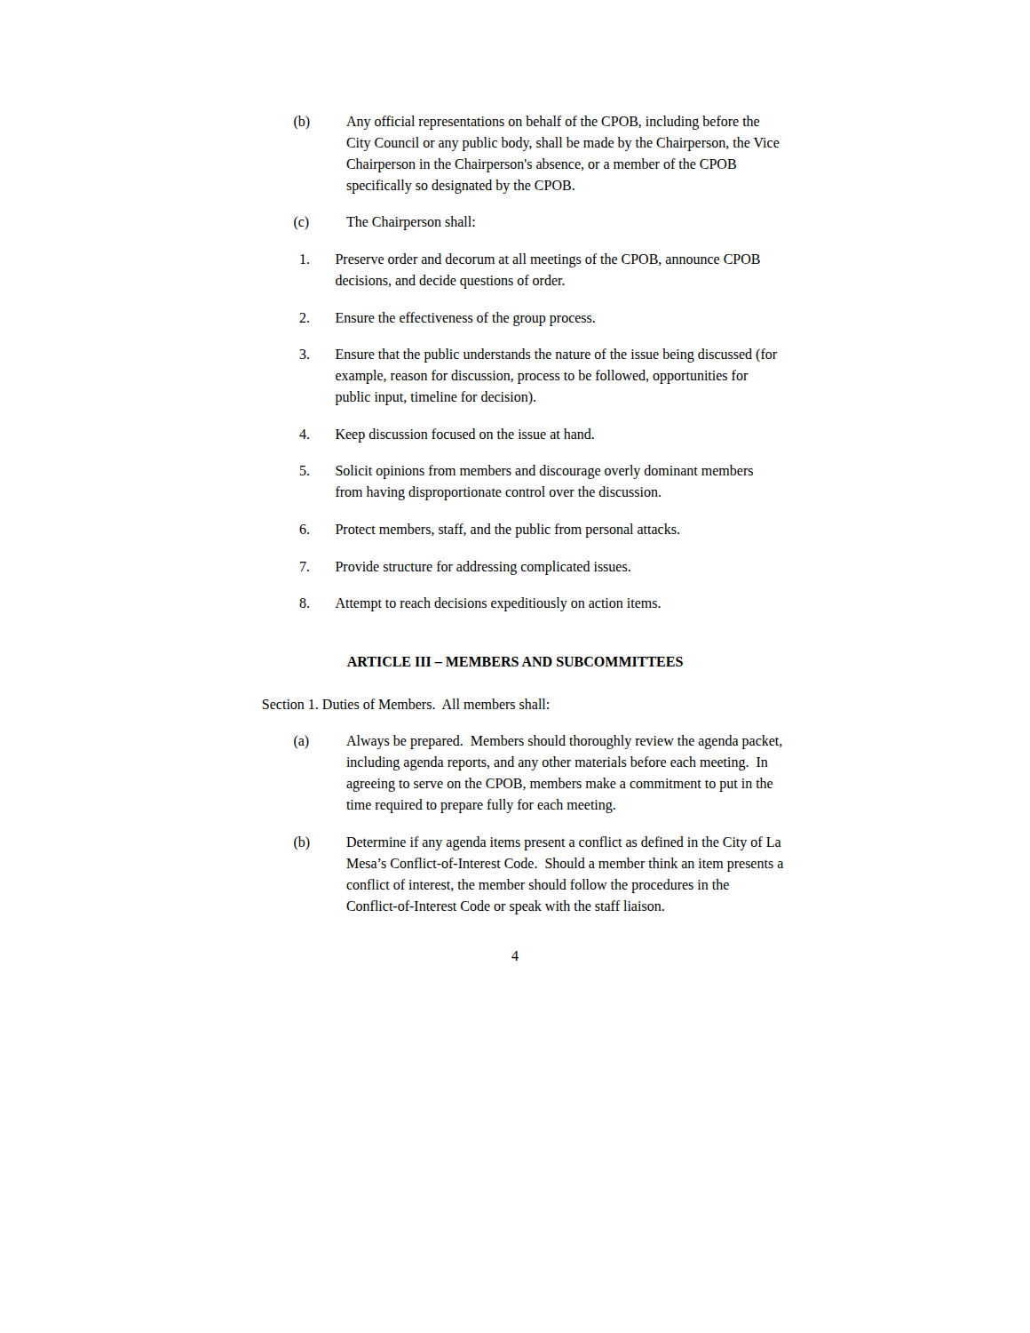(b)
Any official representations on behalf of the CPOB, including before the City Council or any public body, shall be made by the Chairperson, the Vice Chairperson in the Chairperson's absence, or a member of the CPOB specifically so designated by the CPOB.
(c)
The Chairperson shall:
1. Preserve order and decorum at all meetings of the CPOB, announce CPOB decisions, and decide questions of order.
2. Ensure the effectiveness of the group process.
3. Ensure that the public understands the nature of the issue being discussed (for example, reason for discussion, process to be followed, opportunities for public input, timeline for decision).
4. Keep discussion focused on the issue at hand.
5. Solicit opinions from members and discourage overly dominant members from having disproportionate control over the discussion.
6. Protect members, staff, and the public from personal attacks.
7. Provide structure for addressing complicated issues.
8. Attempt to reach decisions expeditiously on action items.
ARTICLE III – MEMBERS AND SUBCOMMITTEES
Section 1. Duties of Members. All members shall:
(a)
Always be prepared. Members should thoroughly review the agenda packet, including agenda reports, and any other materials before each meeting. In agreeing to serve on the CPOB, members make a commitment to put in the time required to prepare fully for each meeting.
(b)
Determine if any agenda items present a conflict as defined in the City of La Mesa’s Conflict-of-Interest Code. Should a member think an item presents a conflict of interest, the member should follow the procedures in the Conflict-of-Interest Code or speak with the staff liaison.
4